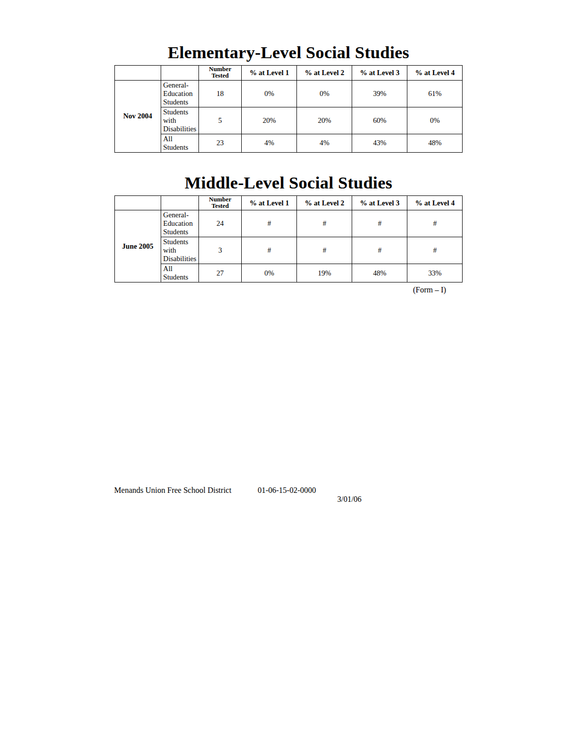Elementary-Level Social Studies
| | | Number Tested | % at Level 1 | % at Level 2 | % at Level 3 | % at Level 4 |
| --- | --- | --- | --- | --- | --- | --- |
| Nov 2004 | General-Education Students | 18 | 0% | 0% | 39% | 61% |
| Students with Disabilities | 5 | 20% | 20% | 60% | 0% |
| All Students | 23 | 4% | 4% | 43% | 48% |
Middle-Level Social Studies
| | | Number Tested | % at Level 1 | % at Level 2 | % at Level 3 | % at Level 4 |
| --- | --- | --- | --- | --- | --- | --- |
| June 2005 | General-Education Students | 24 | # | # | # | # |
| Students with Disabilities | 3 | # | # | # | # |
| All Students | 27 | 0% | 19% | 48% | 33% |
(Form – I)
Menands Union Free School District 01-06-15-02-0000
3/01/06